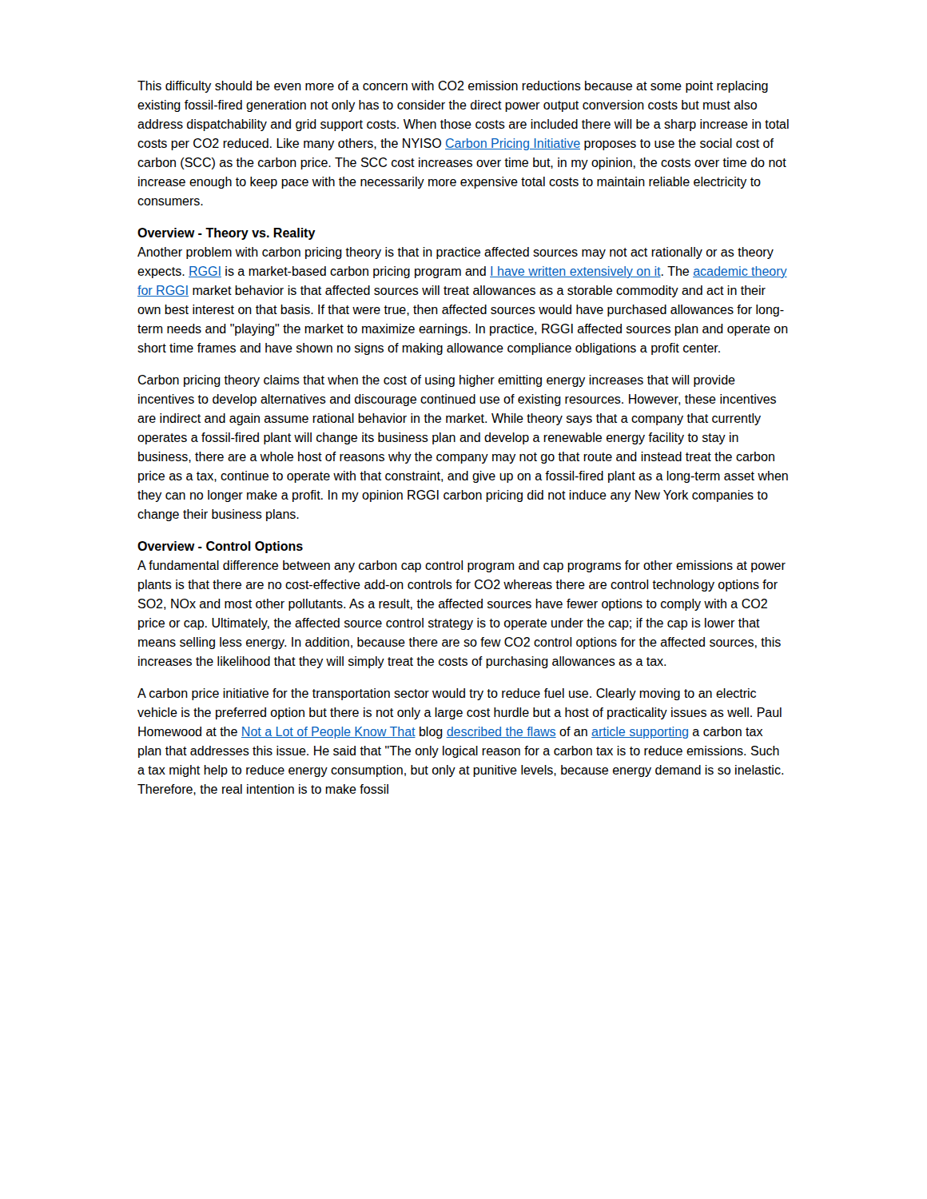This difficulty should be even more of a concern with CO2 emission reductions because at some point replacing existing fossil-fired generation not only has to consider the direct power output conversion costs but must also address dispatchability and grid support costs. When those costs are included there will be a sharp increase in total costs per CO2 reduced. Like many others, the NYISO Carbon Pricing Initiative proposes to use the social cost of carbon (SCC) as the carbon price. The SCC cost increases over time but, in my opinion, the costs over time do not increase enough to keep pace with the necessarily more expensive total costs to maintain reliable electricity to consumers.
Overview - Theory vs. Reality
Another problem with carbon pricing theory is that in practice affected sources may not act rationally or as theory expects. RGGI is a market-based carbon pricing program and I have written extensively on it. The academic theory for RGGI market behavior is that affected sources will treat allowances as a storable commodity and act in their own best interest on that basis. If that were true, then affected sources would have purchased allowances for long-term needs and "playing" the market to maximize earnings. In practice, RGGI affected sources plan and operate on short time frames and have shown no signs of making allowance compliance obligations a profit center.
Carbon pricing theory claims that when the cost of using higher emitting energy increases that will provide incentives to develop alternatives and discourage continued use of existing resources. However, these incentives are indirect and again assume rational behavior in the market. While theory says that a company that currently operates a fossil-fired plant will change its business plan and develop a renewable energy facility to stay in business, there are a whole host of reasons why the company may not go that route and instead treat the carbon price as a tax, continue to operate with that constraint, and give up on a fossil-fired plant as a long-term asset when they can no longer make a profit. In my opinion RGGI carbon pricing did not induce any New York companies to change their business plans.
Overview - Control Options
A fundamental difference between any carbon cap control program and cap programs for other emissions at power plants is that there are no cost-effective add-on controls for CO2 whereas there are control technology options for SO2, NOx and most other pollutants. As a result, the affected sources have fewer options to comply with a CO2 price or cap. Ultimately, the affected source control strategy is to operate under the cap; if the cap is lower that means selling less energy. In addition, because there are so few CO2 control options for the affected sources, this increases the likelihood that they will simply treat the costs of purchasing allowances as a tax.
A carbon price initiative for the transportation sector would try to reduce fuel use. Clearly moving to an electric vehicle is the preferred option but there is not only a large cost hurdle but a host of practicality issues as well. Paul Homewood at the Not a Lot of People Know That blog described the flaws of an article supporting a carbon tax plan that addresses this issue. He said that "The only logical reason for a carbon tax is to reduce emissions. Such a tax might help to reduce energy consumption, but only at punitive levels, because energy demand is so inelastic. Therefore, the real intention is to make fossil